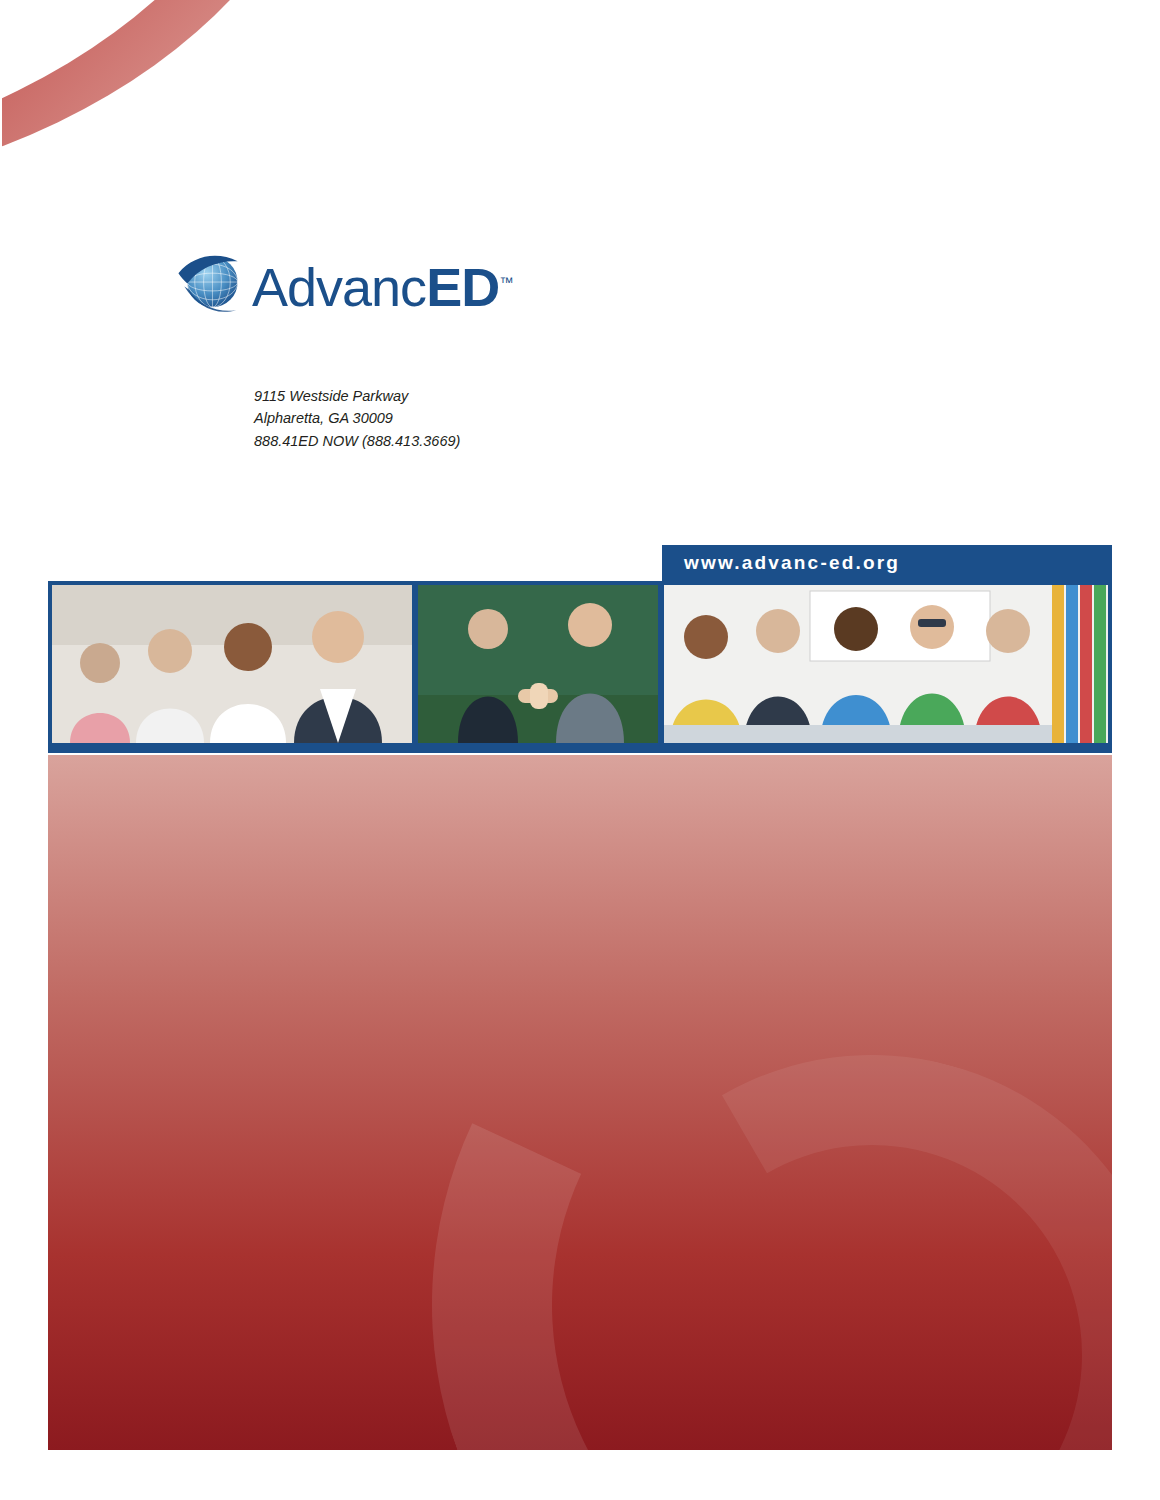AdvancED™
9115 Westside Parkway
Alpharetta, GA 30009
888.41ED NOW (888.413.3669)
www.advanc-ed.org
AdvancED, 9115 Westside Parkway, Alpharetta, GA 30009. Telephone 888.41ED NOW (888.413.3669). Website www.advanc-ed.org